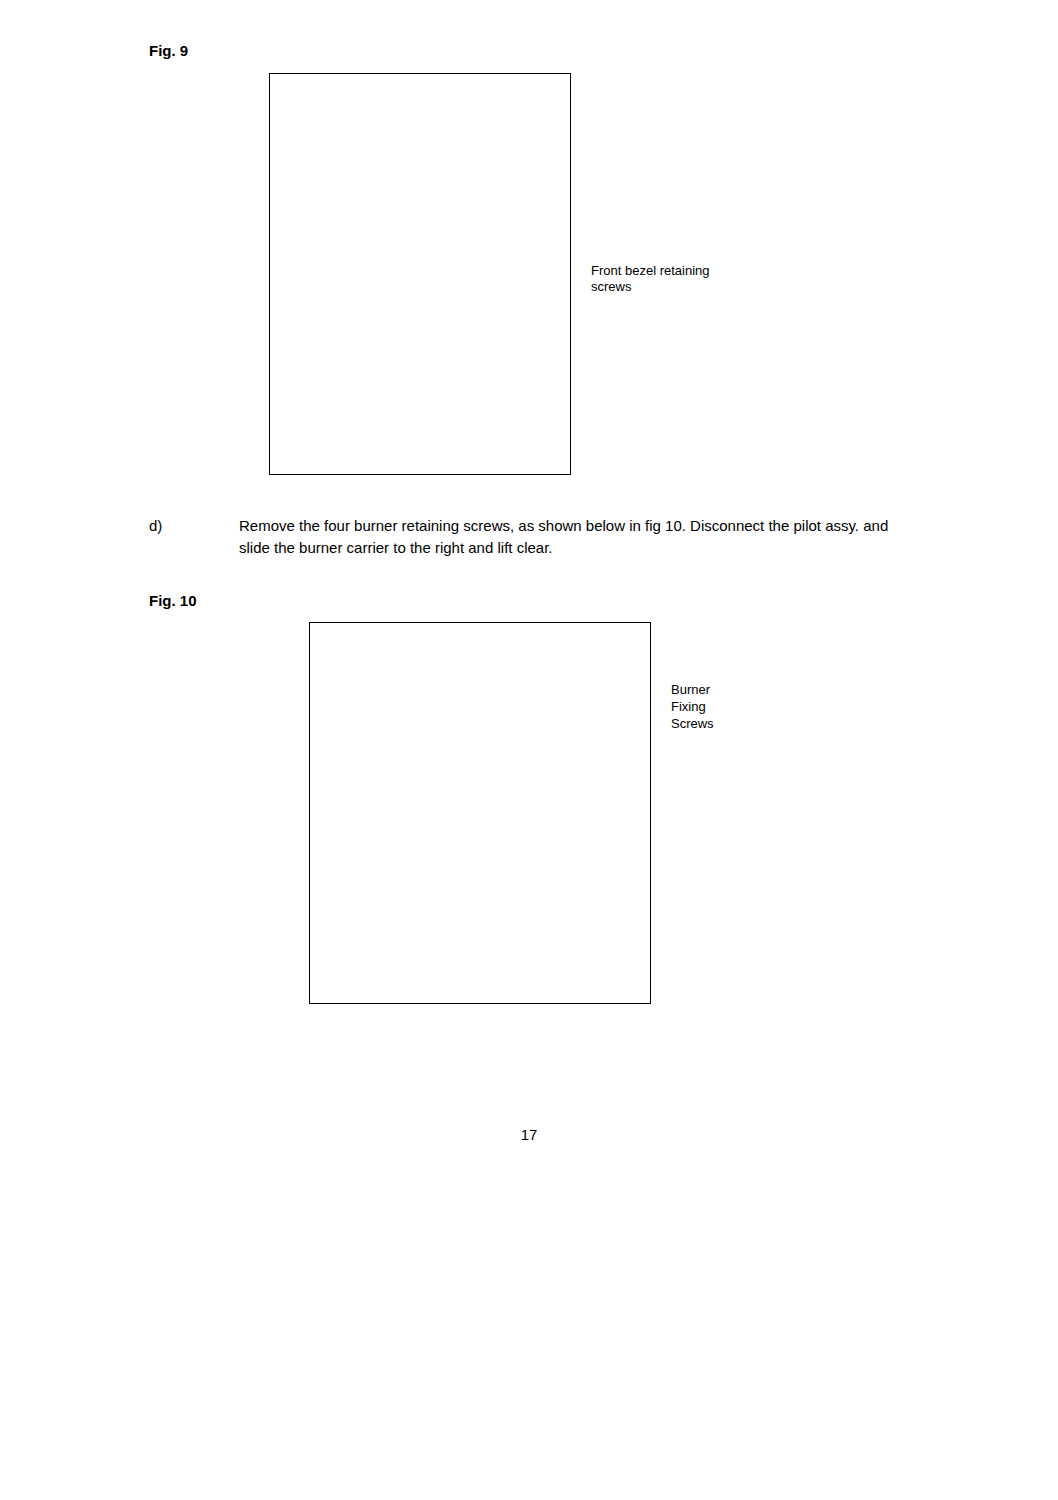Fig. 9
Front bezel retaining
screws
d)
Remove the four burner retaining screws, as shown below in fig 10. Disconnect the pilot assy. and slide the burner carrier to the right and lift clear.
Fig. 10
Burner
Fixing
Screws
17